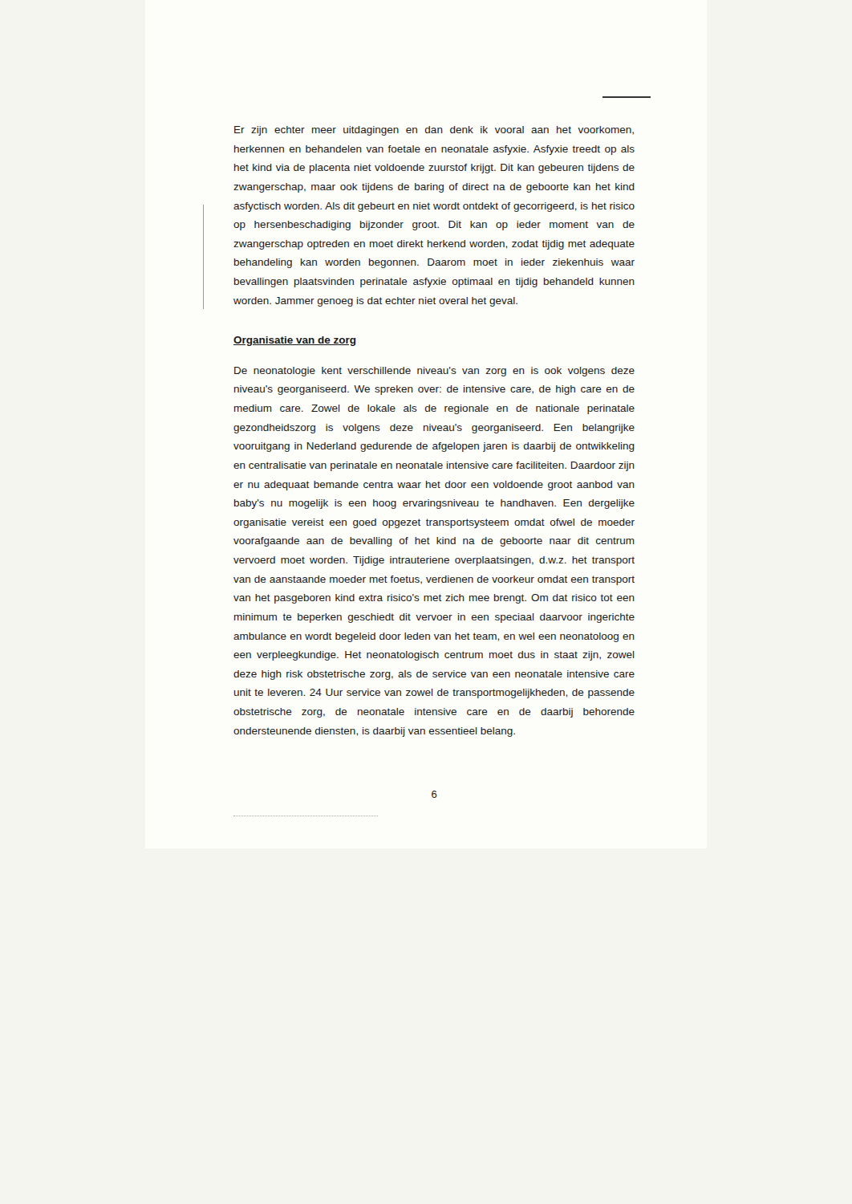Er zijn echter meer uitdagingen en dan denk ik vooral aan het voorkomen, herkennen en behandelen van foetale en neonatale asfyxie. Asfyxie treedt op als het kind via de placenta niet voldoende zuurstof krijgt. Dit kan gebeuren tijdens de zwangerschap, maar ook tijdens de baring of direct na de geboorte kan het kind asfyctisch worden. Als dit gebeurt en niet wordt ontdekt of gecorrigeerd, is het risico op hersenbeschadiging bijzonder groot. Dit kan op ieder moment van de zwangerschap optreden en moet direkt herkend worden, zodat tijdig met adequate behandeling kan worden begonnen. Daarom moet in ieder ziekenhuis waar bevallingen plaatsvinden perinatale asfyxie optimaal en tijdig behandeld kunnen worden. Jammer genoeg is dat echter niet overal het geval.
Organisatie van de zorg
De neonatologie kent verschillende niveau's van zorg en is ook volgens deze niveau's georganiseerd. We spreken over: de intensive care, de high care en de medium care. Zowel de lokale als de regionale en de nationale perinatale gezondheidszorg is volgens deze niveau's georganiseerd. Een belangrijke vooruitgang in Nederland gedurende de afgelopen jaren is daarbij de ontwikkeling en centralisatie van perinatale en neonatale intensive care faciliteiten. Daardoor zijn er nu adequaat bemande centra waar het door een voldoende groot aanbod van baby's nu mogelijk is een hoog ervaringsniveau te handhaven. Een dergelijke organisatie vereist een goed opgezet transportsysteem omdat ofwel de moeder voorafgaande aan de bevalling of het kind na de geboorte naar dit centrum vervoerd moet worden. Tijdige intrauteriene overplaatsingen, d.w.z. het transport van de aanstaande moeder met foetus, verdienen de voorkeur omdat een transport van het pasgeboren kind extra risico's met zich mee brengt. Om dat risico tot een minimum te beperken geschiedt dit vervoer in een speciaal daarvoor ingerichte ambulance en wordt begeleid door leden van het team, en wel een neonatoloog en een verpleegkundige. Het neonatologisch centrum moet dus in staat zijn, zowel deze high risk obstetrische zorg, als de service van een neonatale intensive care unit te leveren. 24 Uur service van zowel de transportmogelijkheden, de passende obstetrische zorg, de neonatale intensive care en de daarbij behorende ondersteunende diensten, is daarbij van essentieel belang.
6